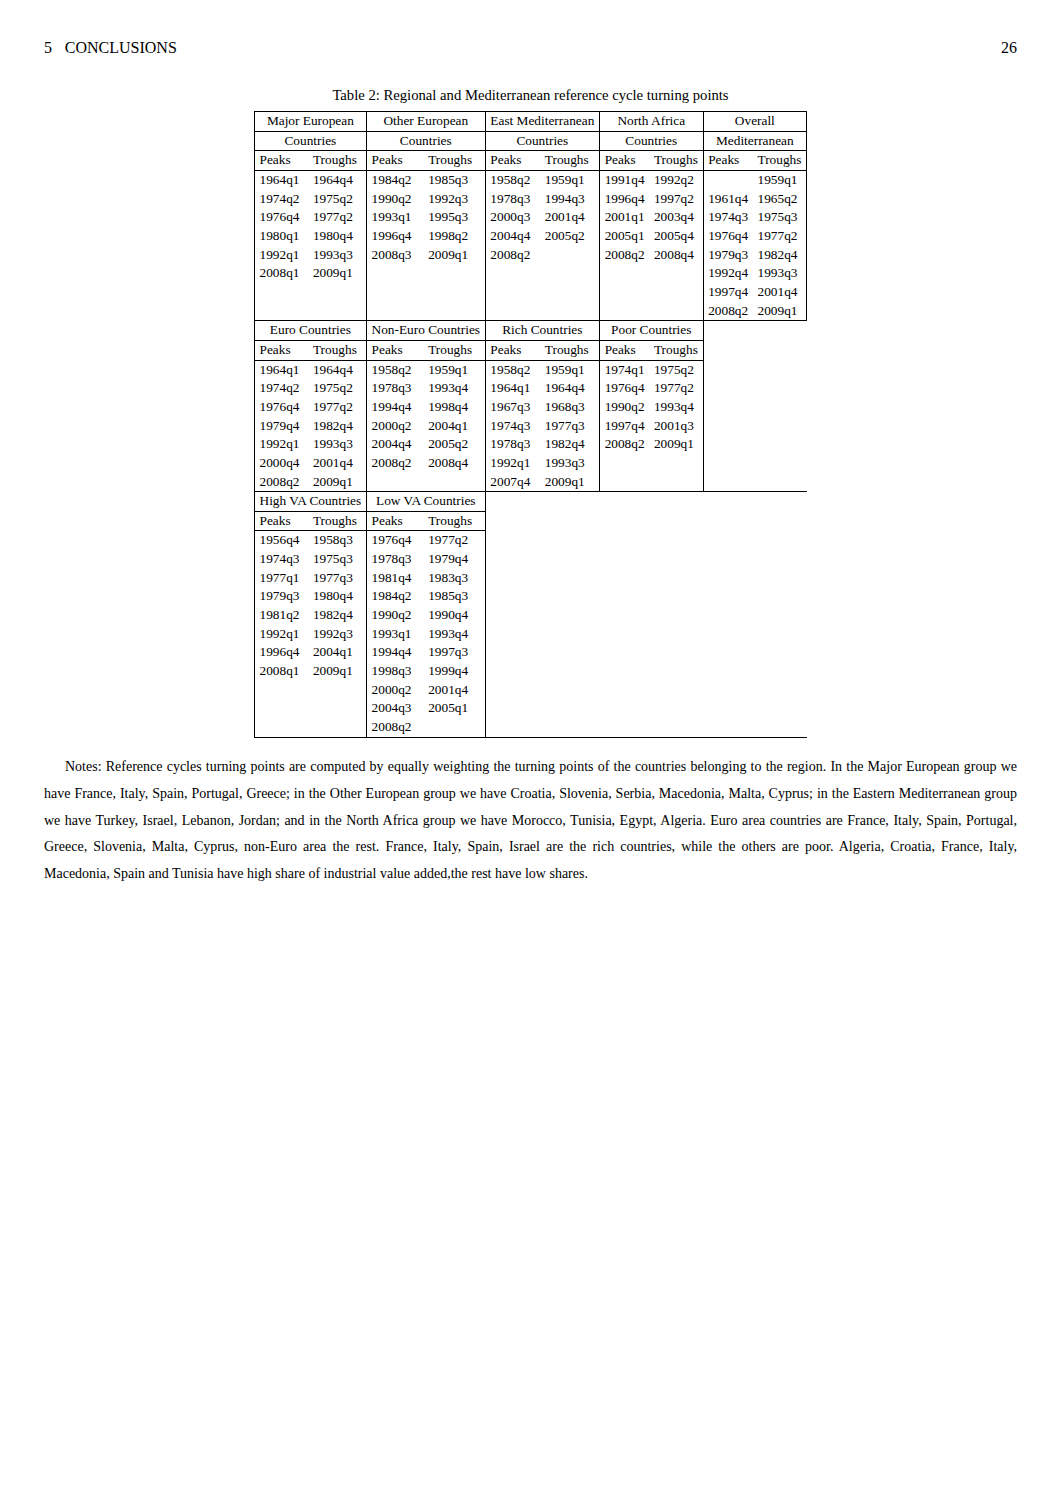5 CONCLUSIONS
26
Table 2: Regional and Mediterranean reference cycle turning points
| Major European | Other European | East Mediterranean | North Africa | Overall |
| Countries | Countries | Countries | Countries | Mediterranean |
| Peaks | Troughs | Peaks | Troughs | Peaks | Troughs | Peaks | Troughs | Peaks | Troughs |
| 1964q1 | 1964q4 | 1984q2 | 1985q3 | 1958q2 | 1959q1 | 1991q4 | 1992q2 | | 1959q1 |
| 1974q2 | 1975q2 | 1990q2 | 1992q3 | 1978q3 | 1994q3 | 1996q4 | 1997q2 | 1961q4 | 1965q2 |
| 1976q4 | 1977q2 | 1993q1 | 1995q3 | 2000q3 | 2001q4 | 2001q1 | 2003q4 | 1974q3 | 1975q3 |
| 1980q1 | 1980q4 | 1996q4 | 1998q2 | 2004q4 | 2005q2 | 2005q1 | 2005q4 | 1976q4 | 1977q2 |
| 1992q1 | 1993q3 | 2008q3 | 2009q1 | 2008q2 | | 2008q2 | 2008q4 | 1979q3 | 1982q4 |
| 2008q1 | 2009q1 | | | | | | | 1992q4 | 1993q3 |
| | | | | | | | | 1997q4 | 2001q4 |
| | | | | | | | | 2008q2 | 2009q1 |
| Euro Countries | Non-Euro Countries | Rich Countries | Poor Countries | |
| Peaks | Troughs | Peaks | Troughs | Peaks | Troughs | Peaks | Troughs | |
| 1964q1 | 1964q4 | 1958q2 | 1959q1 | 1958q2 | 1959q1 | 1974q1 | 1975q2 | |
| 1974q2 | 1975q2 | 1978q3 | 1993q4 | 1964q1 | 1964q4 | 1976q4 | 1977q2 | |
| 1976q4 | 1977q2 | 1994q4 | 1998q4 | 1967q3 | 1968q3 | 1990q2 | 1993q4 | |
| 1979q4 | 1982q4 | 2000q2 | 2004q1 | 1974q3 | 1977q3 | 1997q4 | 2001q3 | |
| 1992q1 | 1993q3 | 2004q4 | 2005q2 | 1978q3 | 1982q4 | 2008q2 | 2009q1 | |
| 2000q4 | 2001q4 | 2008q2 | 2008q4 | 1992q1 | 1993q3 | | | |
| 2008q2 | 2009q1 | | | 2007q4 | 2009q1 | | | |
| High VA Countries | Low VA Countries | | | |
| Peaks | Troughs | Peaks | Troughs | | | |
| 1956q4 | 1958q3 | 1976q4 | 1977q2 | | | |
| 1974q3 | 1975q3 | 1978q3 | 1979q4 | | | |
| 1977q1 | 1977q3 | 1981q4 | 1983q3 | | | |
| 1979q3 | 1980q4 | 1984q2 | 1985q3 | | | |
| 1981q2 | 1982q4 | 1990q2 | 1990q4 | | | |
| 1992q1 | 1992q3 | 1993q1 | 1993q4 | | | |
| 1996q4 | 2004q1 | 1994q4 | 1997q3 | | | |
| 2008q1 | 2009q1 | 1998q3 | 1999q4 | | | |
| | | 2000q2 | 2001q4 | | | |
| | | 2004q3 | 2005q1 | | | |
| | | 2008q2 | | | | |
Notes: Reference cycles turning points are computed by equally weighting the turning points of the countries belonging to the region. In the Major European group we have France, Italy, Spain, Portugal, Greece; in the Other European group we have Croatia, Slovenia, Serbia, Macedonia, Malta, Cyprus; in the Eastern Mediterranean group we have Turkey, Israel, Lebanon, Jordan; and in the North Africa group we have Morocco, Tunisia, Egypt, Algeria. Euro area countries are France, Italy, Spain, Portugal, Greece, Slovenia, Malta, Cyprus, non-Euro area the rest. France, Italy, Spain, Israel are the rich countries, while the others are poor. Algeria, Croatia, France, Italy, Macedonia, Spain and Tunisia have high share of industrial value added,the rest have low shares.